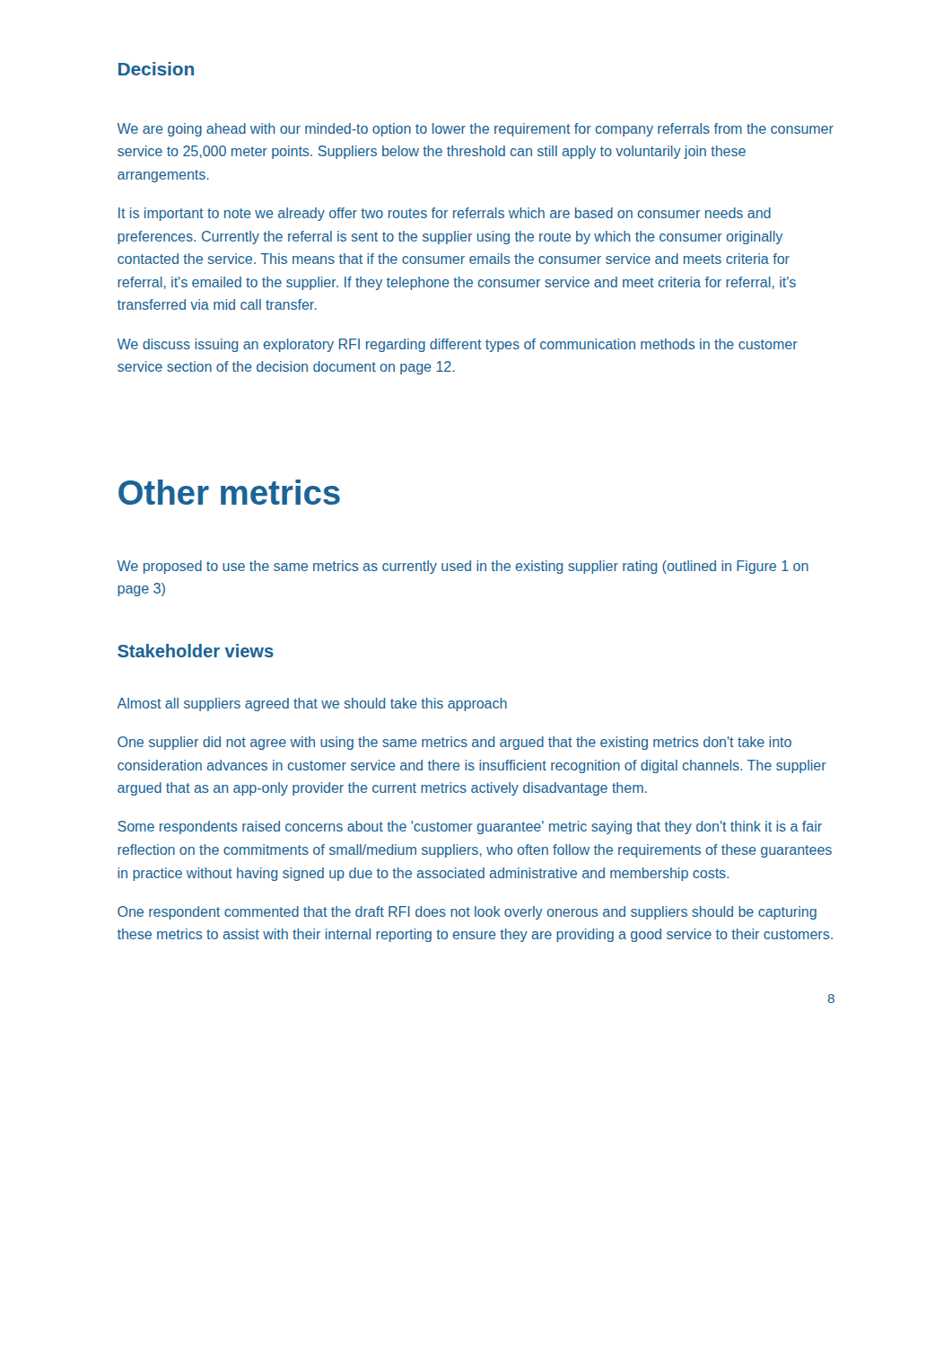Decision
We are going ahead with our minded-to option to lower the requirement for company referrals from the consumer service to 25,000 meter points. Suppliers below the threshold can still apply to voluntarily join these arrangements.
It is important to note we already offer two routes for referrals which are based on consumer needs and preferences. Currently the referral is sent to the supplier using the route by which the consumer originally contacted the service. This means that if the consumer emails the consumer service and meets criteria for referral, it's emailed to the supplier. If they telephone the consumer service and meet criteria for referral, it's transferred via mid call transfer.
We discuss issuing an exploratory RFI regarding different types of communication methods in the customer service section of the decision document on page 12.
Other metrics
We proposed to use the same metrics as currently used in the existing supplier rating (outlined in Figure 1 on page 3)
Stakeholder views
Almost all suppliers agreed that we should take this approach
One supplier did not agree with using the same metrics and argued that the existing metrics don't take into consideration advances in customer service and there is insufficient recognition of digital channels. The supplier argued that as an app-only provider the current metrics actively disadvantage them.
Some respondents raised concerns about the 'customer guarantee' metric saying that they don't think it is a fair reflection on the commitments of small/medium suppliers, who often follow the requirements of these guarantees in practice without having signed up due to the associated administrative and membership costs.
One respondent commented that the draft RFI does not look overly onerous and suppliers should be capturing these metrics to assist with their internal reporting to ensure they are providing a good service to their customers.
8